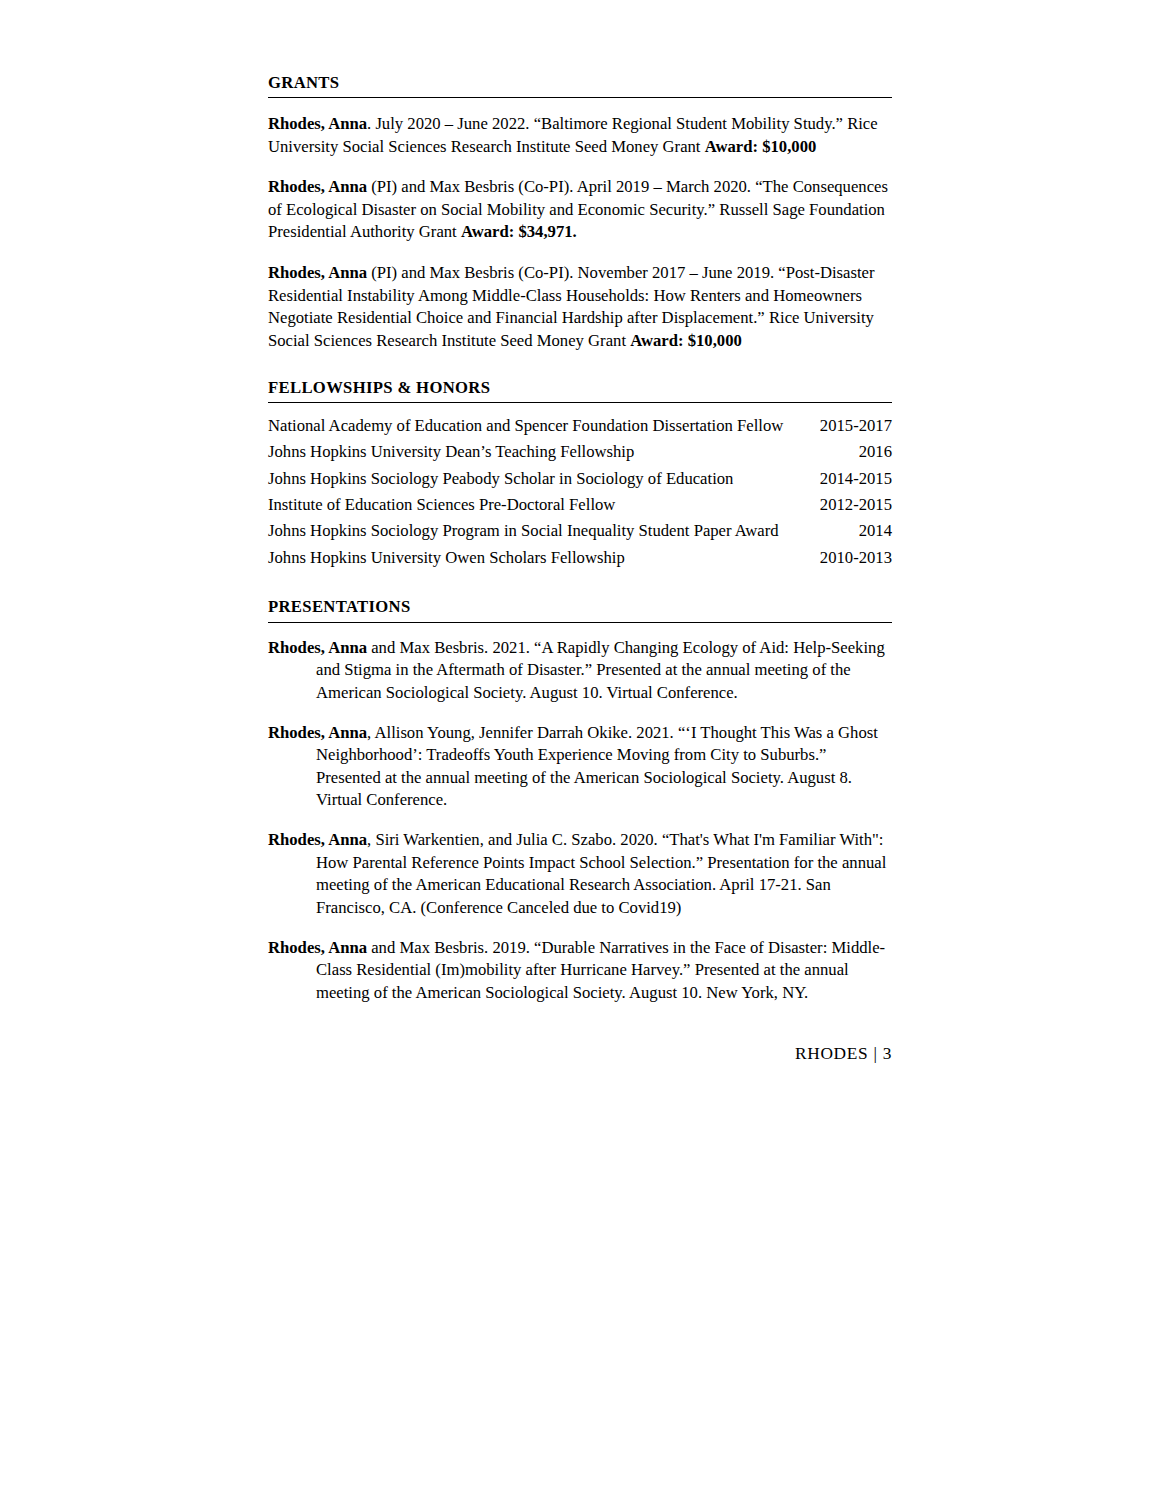Grants
Rhodes, Anna. July 2020 – June 2022. “Baltimore Regional Student Mobility Study.” Rice University Social Sciences Research Institute Seed Money Grant Award: $10,000
Rhodes, Anna (PI) and Max Besbris (Co-PI). April 2019 – March 2020. “The Consequences of Ecological Disaster on Social Mobility and Economic Security.” Russell Sage Foundation Presidential Authority Grant Award: $34,971.
Rhodes, Anna (PI) and Max Besbris (Co-PI). November 2017 – June 2019. “Post-Disaster Residential Instability Among Middle-Class Households: How Renters and Homeowners Negotiate Residential Choice and Financial Hardship after Displacement.” Rice University Social Sciences Research Institute Seed Money Grant Award: $10,000
Fellowships & Honors
| National Academy of Education and Spencer Foundation Dissertation Fellow | 2015-2017 |
| Johns Hopkins University Dean’s Teaching Fellowship | 2016 |
| Johns Hopkins Sociology Peabody Scholar in Sociology of Education | 2014-2015 |
| Institute of Education Sciences Pre-Doctoral Fellow | 2012-2015 |
| Johns Hopkins Sociology Program in Social Inequality Student Paper Award | 2014 |
| Johns Hopkins University Owen Scholars Fellowship | 2010-2013 |
Presentations
Rhodes, Anna and Max Besbris. 2021. “A Rapidly Changing Ecology of Aid: Help-Seeking and Stigma in the Aftermath of Disaster.” Presented at the annual meeting of the American Sociological Society. August 10. Virtual Conference.
Rhodes, Anna, Allison Young, Jennifer Darrah Okike. 2021. “‘I Thought This Was a Ghost Neighborhood’: Tradeoffs Youth Experience Moving from City to Suburbs.” Presented at the annual meeting of the American Sociological Society. August 8. Virtual Conference.
Rhodes, Anna, Siri Warkentien, and Julia C. Szabo. 2020. “That's What I'm Familiar With": How Parental Reference Points Impact School Selection.” Presentation for the annual meeting of the American Educational Research Association. April 17-21. San Francisco, CA. (Conference Canceled due to Covid19)
Rhodes, Anna and Max Besbris. 2019. “Durable Narratives in the Face of Disaster: Middle-Class Residential (Im)mobility after Hurricane Harvey.” Presented at the annual meeting of the American Sociological Society. August 10. New York, NY.
RHODES | 3